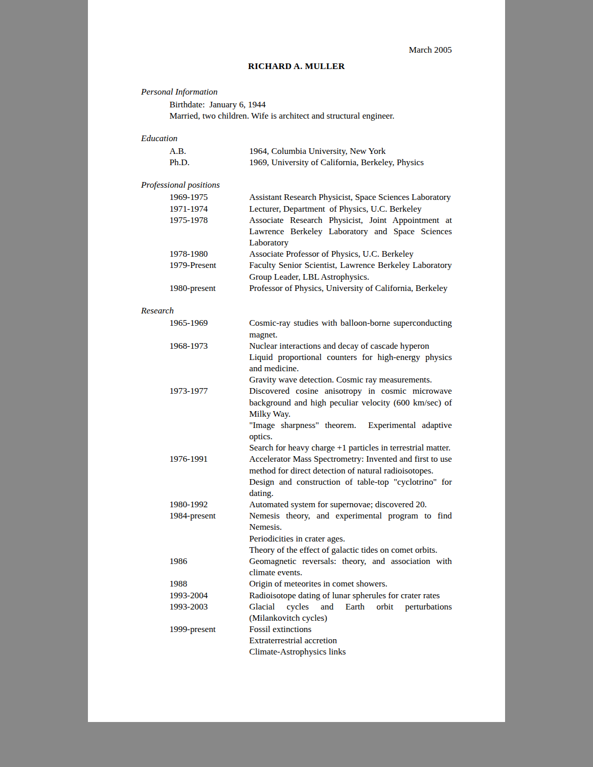March 2005
RICHARD A. MULLER
Personal Information
Birthdate: January 6, 1944
Married, two children. Wife is architect and structural engineer.
Education
| A.B. | 1964, Columbia University, New York |
| Ph.D. | 1969, University of California, Berkeley, Physics |
Professional positions
| 1969-1975 | Assistant Research Physicist, Space Sciences Laboratory |
| 1971-1974 | Lecturer, Department of Physics, U.C. Berkeley |
| 1975-1978 | Associate Research Physicist, Joint Appointment at Lawrence Berkeley Laboratory and Space Sciences Laboratory |
| 1978-1980 | Associate Professor of Physics, U.C. Berkeley |
| 1979-Present | Faculty Senior Scientist, Lawrence Berkeley Laboratory Group Leader, LBL Astrophysics. |
| 1980-present | Professor of Physics, University of California, Berkeley |
Research
| 1965-1969 | Cosmic-ray studies with balloon-borne superconducting magnet. |
| 1968-1973 | Nuclear interactions and decay of cascade hyperon Liquid proportional counters for high-energy physics and medicine. Gravity wave detection. Cosmic ray measurements. |
| 1973-1977 | Discovered cosine anisotropy in cosmic microwave background and high peculiar velocity (600 km/sec) of Milky Way. "Image sharpness" theorem. Experimental adaptive optics. Search for heavy charge +1 particles in terrestrial matter. |
| 1976-1991 | Accelerator Mass Spectrometry: Invented and first to use method for direct detection of natural radioisotopes. Design and construction of table-top "cyclotrino" for dating. |
| 1980-1992 | Automated system for supernovae; discovered 20. |
| 1984-present | Nemesis theory, and experimental program to find Nemesis. Periodicities in crater ages. Theory of the effect of galactic tides on comet orbits. |
| 1986 | Geomagnetic reversals: theory, and association with climate events. |
| 1988 | Origin of meteorites in comet showers. |
| 1993-2004 | Radioisotope dating of lunar spherules for crater rates |
| 1993-2003 | Glacial cycles and Earth orbit perturbations (Milankovitch cycles) |
| 1999-present | Fossil extinctions Extraterrestrial accretion Climate-Astrophysics links |